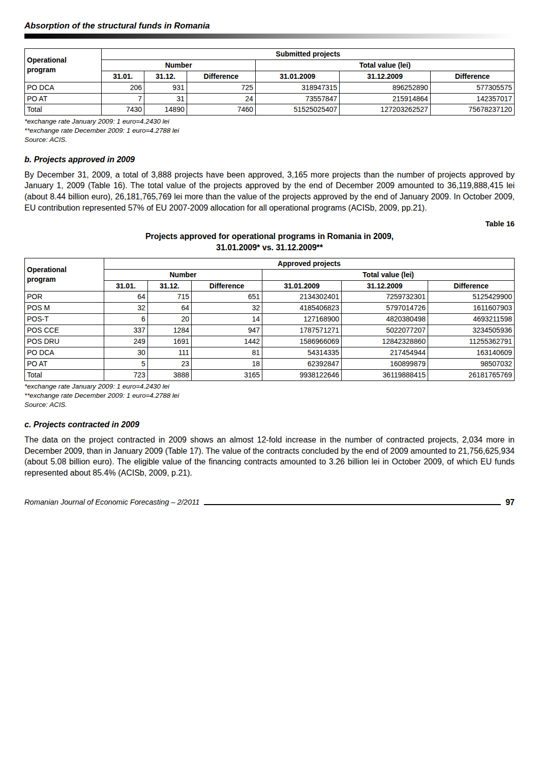Absorption of the structural funds in Romania
| Operational program | Submitted projects |
| --- | --- |
| Number | Total value (lei) |
| 31.01. | 31.12. | Difference | 31.01.2009 | 31.12.2009 | Difference |
| PO DCA | 206 | 931 | 725 | 318947315 | 896252890 | 577305575 |
| PO AT | 7 | 31 | 24 | 73557847 | 215914864 | 142357017 |
| Total | 7430 | 14890 | 7460 | 51525025407 | 127203262527 | 75678237120 |
*exchange rate January 2009: 1 euro=4.2430 lei
**exchange rate December 2009: 1 euro=4.2788 lei
Source: ACIS.
b. Projects approved in 2009
By December 31, 2009, a total of 3,888 projects have been approved, 3,165 more projects than the number of projects approved by January 1, 2009 (Table 16). The total value of the projects approved by the end of December 2009 amounted to 36,119,888,415 lei (about 8.44 billion euro), 26,181,765,769 lei more than the value of the projects approved by the end of January 2009. In October 2009, EU contribution represented 57% of EU 2007-2009 allocation for all operational programs (ACISb, 2009, pp.21).
Table 16
Projects approved for operational programs in Romania in 2009,
31.01.2009* vs. 31.12.2009**
| Operational program | Approved projects |
| --- | --- |
| Number | Total value (lei) |
| 31.01. | 31.12. | Difference | 31.01.2009 | 31.12.2009 | Difference |
| POR | 64 | 715 | 651 | 2134302401 | 7259732301 | 5125429900 |
| POS M | 32 | 64 | 32 | 4185406823 | 5797014726 | 1611607903 |
| POS-T | 6 | 20 | 14 | 127168900 | 4820380498 | 4693211598 |
| POS CCE | 337 | 1284 | 947 | 1787571271 | 5022077207 | 3234505936 |
| POS DRU | 249 | 1691 | 1442 | 1586966069 | 12842328860 | 11255362791 |
| PO DCA | 30 | 111 | 81 | 54314335 | 217454944 | 163140609 |
| PO AT | 5 | 23 | 18 | 62392847 | 160899879 | 98507032 |
| Total | 723 | 3888 | 3165 | 9938122646 | 36119888415 | 26181765769 |
*exchange rate January 2009: 1 euro=4.2430 lei
**exchange rate December 2009: 1 euro=4.2788 lei
Source: ACIS.
c. Projects contracted in 2009
The data on the project contracted in 2009 shows an almost 12-fold increase in the number of contracted projects, 2,034 more in December 2009, than in January 2009 (Table 17). The value of the contracts concluded by the end of 2009 amounted to 21,756,625,934 (about 5.08 billion euro). The eligible value of the financing contracts amounted to 3.26 billion lei in October 2009, of which EU funds represented about 85.4% (ACISb, 2009, p.21).
Romanian Journal of Economic Forecasting – 2/2011 97